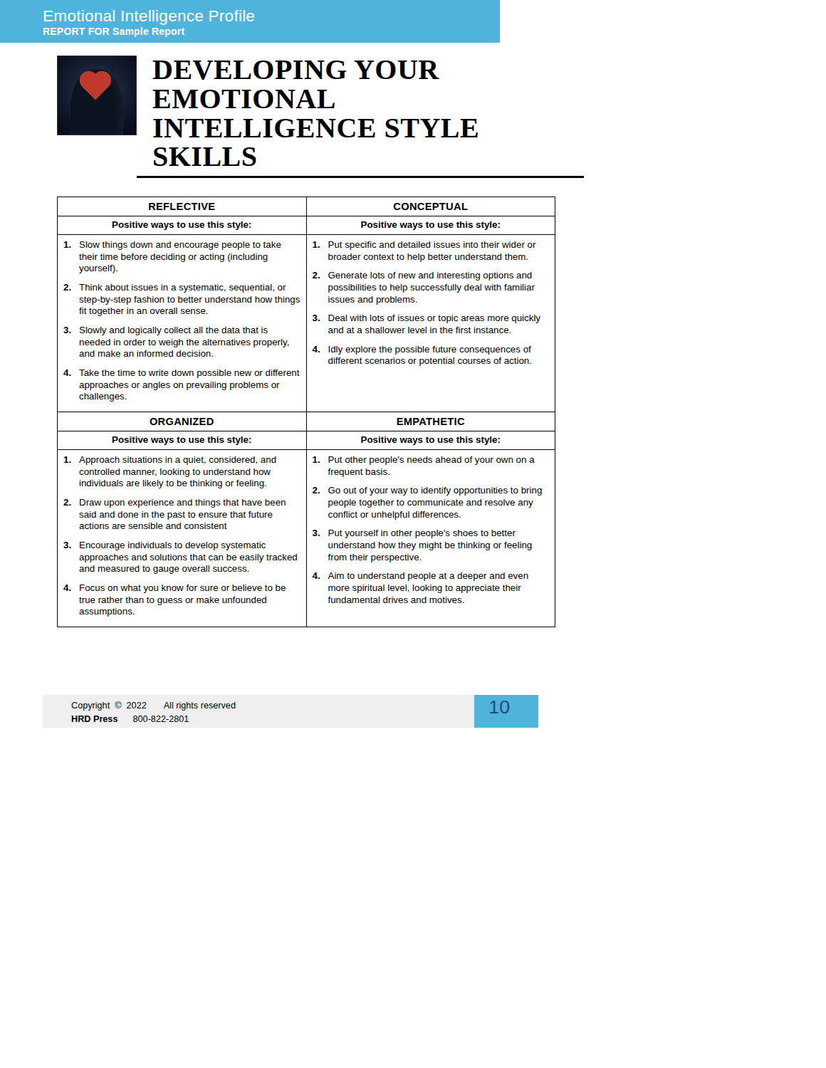Emotional Intelligence Profile
REPORT FOR Sample Report
DEVELOPING YOUR EMOTIONAL
INTELLIGENCE STYLE SKILLS
| REFLECTIVE | CONCEPTUAL |
| --- | --- |
| Positive ways to use this style: | Positive ways to use this style: |
| 1. Slow things down and encourage people to take their time before deciding or acting (including yourself). 2. Think about issues in a systematic, sequential, or step-by-step fashion to better understand how things fit together in an overall sense. 3. Slowly and logically collect all the data that is needed in order to weigh the alternatives properly, and make an informed decision. 4. Take the time to write down possible new or different approaches or angles on prevailing problems or challenges. | 1. Put specific and detailed issues into their wider or broader context to help better understand them. 2. Generate lots of new and interesting options and possibilities to help successfully deal with familiar issues and problems. 3. Deal with lots of issues or topic areas more quickly and at a shallower level in the first instance. 4. Idly explore the possible future consequences of different scenarios or potential courses of action. |
| ORGANIZED | EMPATHETIC |
| Positive ways to use this style: | Positive ways to use this style: |
| 1. Approach situations in a quiet, considered, and controlled manner, looking to understand how individuals are likely to be thinking or feeling. 2. Draw upon experience and things that have been said and done in the past to ensure that future actions are sensible and consistent 3. Encourage individuals to develop systematic approaches and solutions that can be easily tracked and measured to gauge overall success. 4. Focus on what you know for sure or believe to be true rather than to guess or make unfounded assumptions. | 1. Put other people's needs ahead of your own on a frequent basis. 2. Go out of your way to identify opportunities to bring people together to communicate and resolve any conflict or unhelpful differences. 3. Put yourself in other people's shoes to better understand how they might be thinking or feeling from their perspective. 4. Aim to understand people at a deeper and even more spiritual level, looking to appreciate their fundamental drives and motives. |
Copyright © 2022 All rights reserved
HRD Press 800-822-2801
10